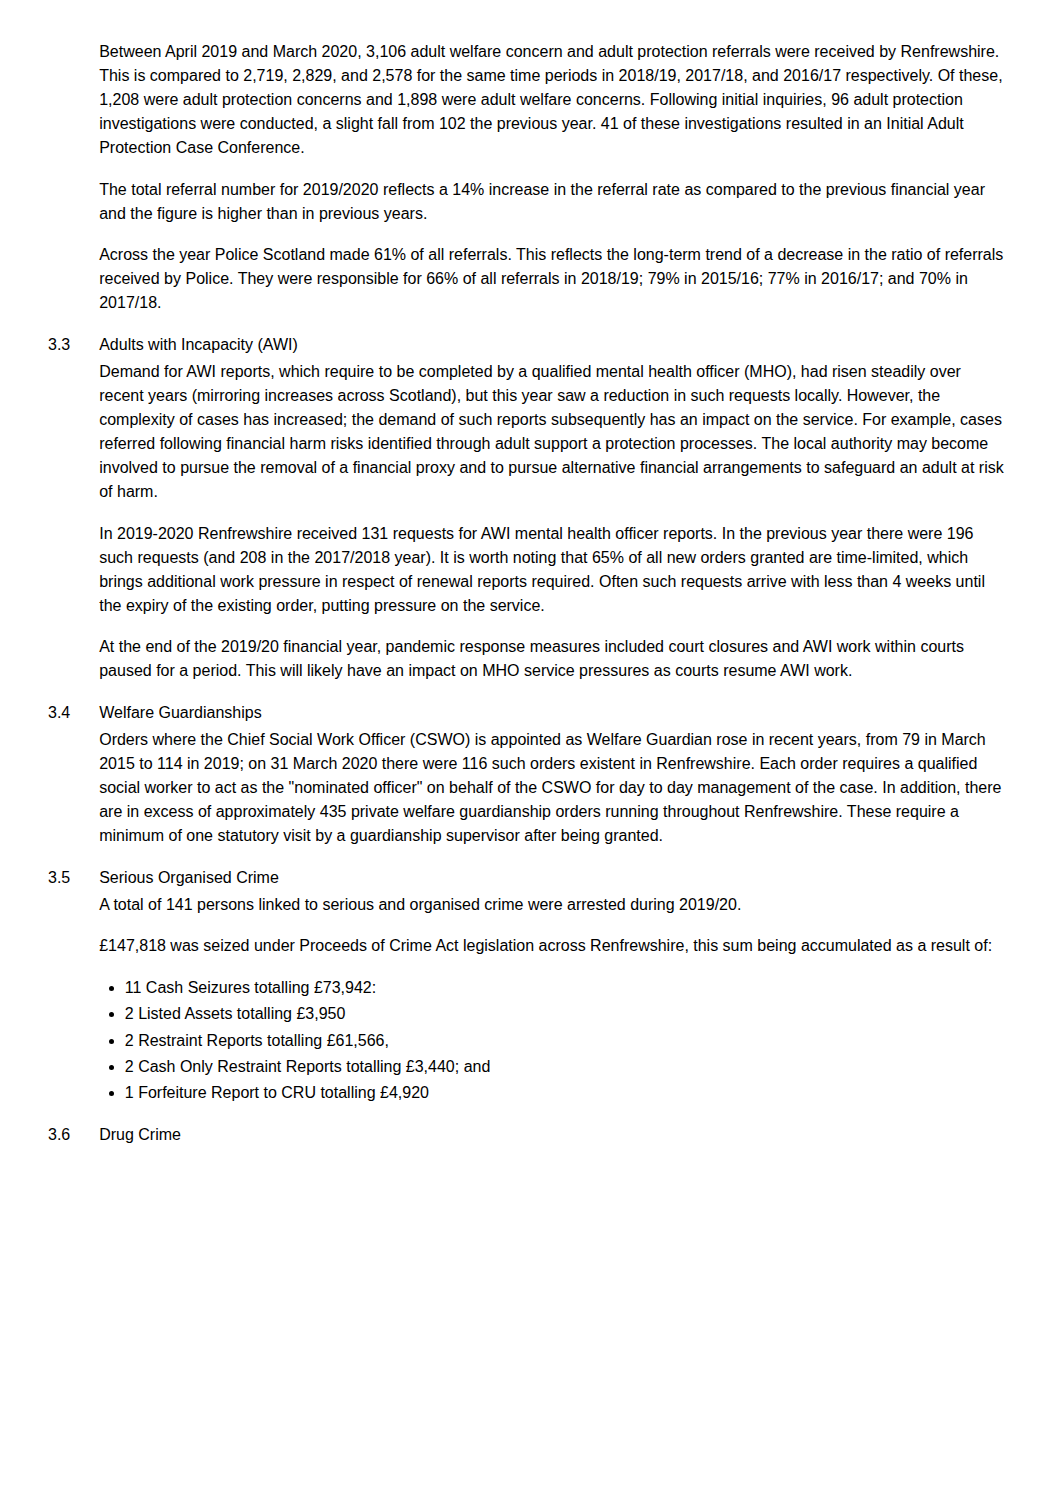Between April 2019 and March 2020, 3,106 adult welfare concern and adult protection referrals were received by Renfrewshire. This is compared to 2,719, 2,829, and 2,578 for the same time periods in 2018/19, 2017/18, and 2016/17 respectively. Of these, 1,208 were adult protection concerns and 1,898 were adult welfare concerns. Following initial inquiries, 96 adult protection investigations were conducted, a slight fall from 102 the previous year. 41 of these investigations resulted in an Initial Adult Protection Case Conference.
The total referral number for 2019/2020 reflects a 14% increase in the referral rate as compared to the previous financial year and the figure is higher than in previous years.
Across the year Police Scotland made 61% of all referrals. This reflects the long-term trend of a decrease in the ratio of referrals received by Police. They were responsible for 66% of all referrals in 2018/19; 79% in 2015/16; 77% in 2016/17; and 70% in 2017/18.
3.3
Adults with Incapacity (AWI)
Demand for AWI reports, which require to be completed by a qualified mental health officer (MHO), had risen steadily over recent years (mirroring increases across Scotland), but this year saw a reduction in such requests locally. However, the complexity of cases has increased; the demand of such reports subsequently has an impact on the service. For example, cases referred following financial harm risks identified through adult support a protection processes. The local authority may become involved to pursue the removal of a financial proxy and to pursue alternative financial arrangements to safeguard an adult at risk of harm.
In 2019-2020 Renfrewshire received 131 requests for AWI mental health officer reports. In the previous year there were 196 such requests (and 208 in the 2017/2018 year). It is worth noting that 65% of all new orders granted are time-limited, which brings additional work pressure in respect of renewal reports required. Often such requests arrive with less than 4 weeks until the expiry of the existing order, putting pressure on the service.
At the end of the 2019/20 financial year, pandemic response measures included court closures and AWI work within courts paused for a period. This will likely have an impact on MHO service pressures as courts resume AWI work.
3.4
Welfare Guardianships
Orders where the Chief Social Work Officer (CSWO) is appointed as Welfare Guardian rose in recent years, from 79 in March 2015 to 114 in 2019; on 31 March 2020 there were 116 such orders existent in Renfrewshire. Each order requires a qualified social worker to act as the "nominated officer" on behalf of the CSWO for day to day management of the case. In addition, there are in excess of approximately 435 private welfare guardianship orders running throughout Renfrewshire. These require a minimum of one statutory visit by a guardianship supervisor after being granted.
3.5
Serious Organised Crime
A total of 141 persons linked to serious and organised crime were arrested during 2019/20.
£147,818 was seized under Proceeds of Crime Act legislation across Renfrewshire, this sum being accumulated as a result of:
11 Cash Seizures totalling £73,942:
2 Listed Assets totalling £3,950
2 Restraint Reports totalling £61,566,
2 Cash Only Restraint Reports totalling £3,440; and
1 Forfeiture Report to CRU totalling £4,920
3.6
Drug Crime